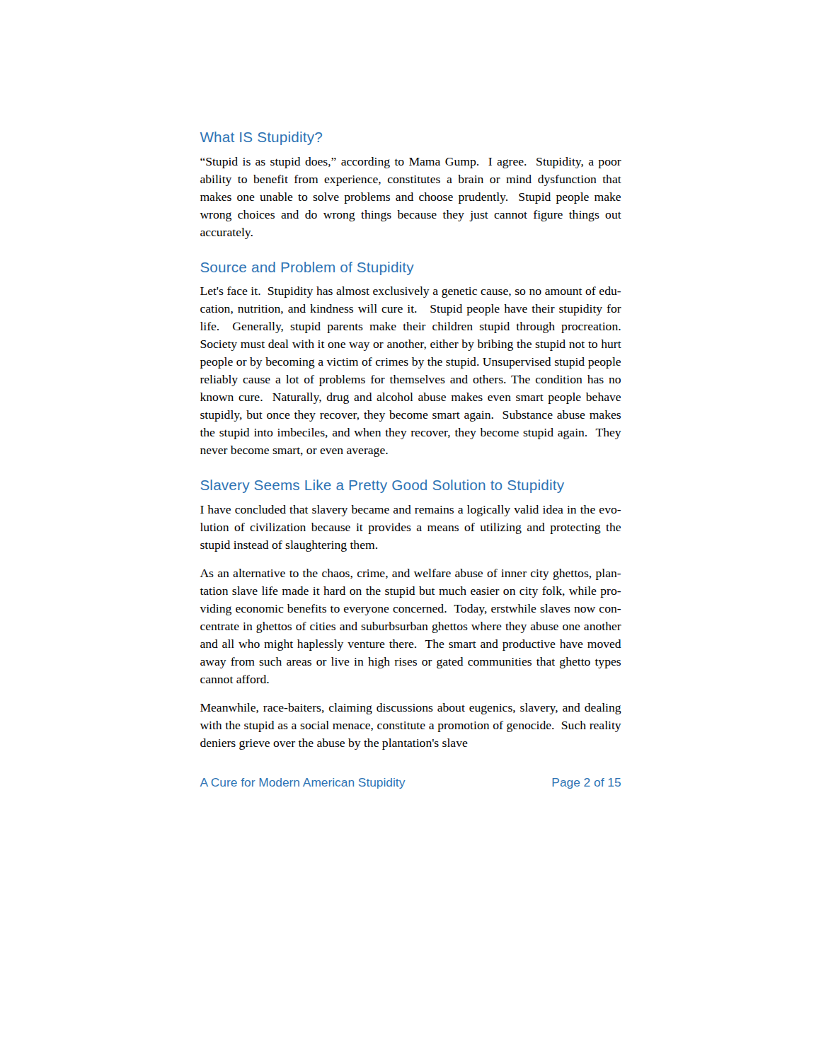What IS Stupidity?
“Stupid is as stupid does,” according to Mama Gump. I agree. Stupidity, a poor ability to benefit from experience, constitutes a brain or mind dysfunction that makes one unable to solve problems and choose prudently. Stupid people make wrong choices and do wrong things because they just cannot figure things out accurately.
Source and Problem of Stupidity
Let's face it. Stupidity has almost exclusively a genetic cause, so no amount of education, nutrition, and kindness will cure it. Stupid people have their stupidity for life. Generally, stupid parents make their children stupid through procreation. Society must deal with it one way or another, either by bribing the stupid not to hurt people or by becoming a victim of crimes by the stupid. Unsupervised stupid people reliably cause a lot of problems for themselves and others. The condition has no known cure. Naturally, drug and alcohol abuse makes even smart people behave stupidly, but once they recover, they become smart again. Substance abuse makes the stupid into imbeciles, and when they recover, they become stupid again. They never become smart, or even average.
Slavery Seems Like a Pretty Good Solution to Stupidity
I have concluded that slavery became and remains a logically valid idea in the evolution of civilization because it provides a means of utilizing and protecting the stupid instead of slaughtering them.
As an alternative to the chaos, crime, and welfare abuse of inner city ghettos, plantation slave life made it hard on the stupid but much easier on city folk, while providing economic benefits to everyone concerned. Today, erstwhile slaves now concentrate in ghettos of cities and suburbsurban ghettos where they abuse one another and all who might haplessly venture there. The smart and productive have moved away from such areas or live in high rises or gated communities that ghetto types cannot afford.
Meanwhile, race-baiters, claiming discussions about eugenics, slavery, and dealing with the stupid as a social menace, constitute a promotion of genocide. Such reality deniers grieve over the abuse by the plantation's slave
A Cure for Modern American Stupidity Page 2 of 15